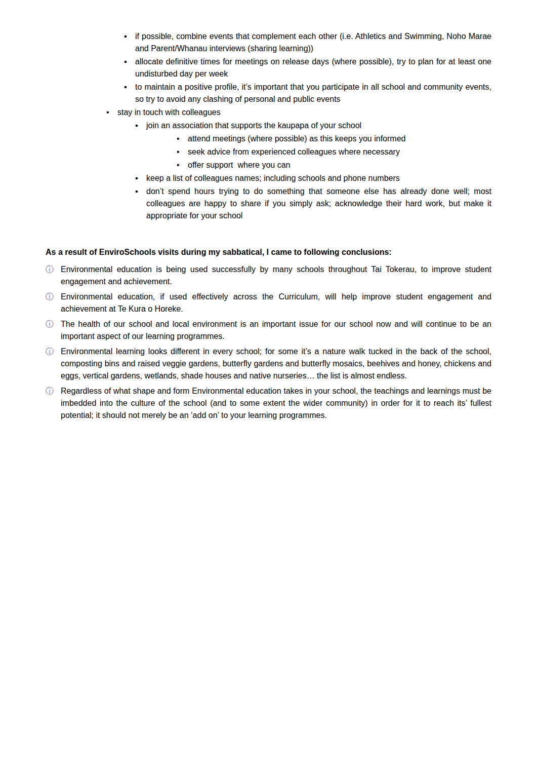if possible, combine events that complement each other (i.e. Athletics and Swimming, Noho Marae and Parent/Whanau interviews (sharing learning))
allocate definitive times for meetings on release days (where possible), try to plan for at least one undisturbed day per week
to maintain a positive profile, it’s important that you participate in all school and community events, so try to avoid any clashing of personal and public events
stay in touch with colleagues
join an association that supports the kaupapa of your school
attend meetings (where possible) as this keeps you informed
seek advice from experienced colleagues where necessary
offer support where you can
keep a list of colleagues names; including schools and phone numbers
don’t spend hours trying to do something that someone else has already done well; most colleagues are happy to share if you simply ask; acknowledge their hard work, but make it appropriate for your school
As a result of EnviroSchools visits during my sabbatical, I came to following conclusions:
Environmental education is being used successfully by many schools throughout Tai Tokerau, to improve student engagement and achievement.
Environmental education, if used effectively across the Curriculum, will help improve student engagement and achievement at Te Kura o Horeke.
The health of our school and local environment is an important issue for our school now and will continue to be an important aspect of our learning programmes.
Environmental learning looks different in every school; for some it’s a nature walk tucked in the back of the school, composting bins and raised veggie gardens, butterfly gardens and butterfly mosaics, beehives and honey, chickens and eggs, vertical gardens, wetlands, shade houses and native nurseries… the list is almost endless.
Regardless of what shape and form Environmental education takes in your school, the teachings and learnings must be imbedded into the culture of the school (and to some extent the wider community) in order for it to reach its’ fullest potential; it should not merely be an ‘add on’ to your learning programmes.